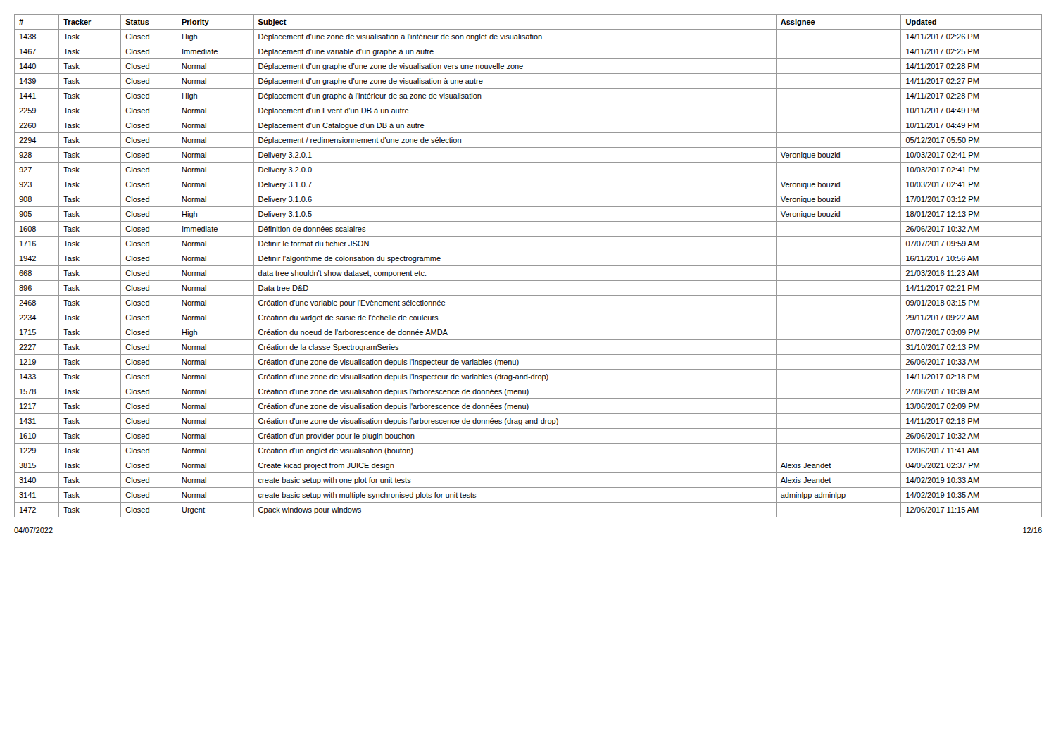| # | Tracker | Status | Priority | Subject | Assignee | Updated |
| --- | --- | --- | --- | --- | --- | --- |
| 1438 | Task | Closed | High | Déplacement d'une zone de visualisation à l'intérieur de son onglet de visualisation | | 14/11/2017 02:26 PM |
| 1467 | Task | Closed | Immediate | Déplacement d'une variable d'un graphe à un autre | | 14/11/2017 02:25 PM |
| 1440 | Task | Closed | Normal | Déplacement d'un graphe d'une zone de visualisation vers une nouvelle zone | | 14/11/2017 02:28 PM |
| 1439 | Task | Closed | Normal | Déplacement d'un graphe d'une zone de visualisation à une autre | | 14/11/2017 02:27 PM |
| 1441 | Task | Closed | High | Déplacement d'un graphe à l'intérieur de sa zone de visualisation | | 14/11/2017 02:28 PM |
| 2259 | Task | Closed | Normal | Déplacement d'un Event d'un DB à un autre | | 10/11/2017 04:49 PM |
| 2260 | Task | Closed | Normal | Déplacement d'un Catalogue d'un DB à un autre | | 10/11/2017 04:49 PM |
| 2294 | Task | Closed | Normal | Déplacement / redimensionnement d'une zone de sélection | | 05/12/2017 05:50 PM |
| 928 | Task | Closed | Normal | Delivery 3.2.0.1 | Veronique bouzid | 10/03/2017 02:41 PM |
| 927 | Task | Closed | Normal | Delivery 3.2.0.0 | | 10/03/2017 02:41 PM |
| 923 | Task | Closed | Normal | Delivery 3.1.0.7 | Veronique bouzid | 10/03/2017 02:41 PM |
| 908 | Task | Closed | Normal | Delivery 3.1.0.6 | Veronique bouzid | 17/01/2017 03:12 PM |
| 905 | Task | Closed | High | Delivery 3.1.0.5 | Veronique bouzid | 18/01/2017 12:13 PM |
| 1608 | Task | Closed | Immediate | Définition de données scalaires | | 26/06/2017 10:32 AM |
| 1716 | Task | Closed | Normal | Définir le format du fichier JSON | | 07/07/2017 09:59 AM |
| 1942 | Task | Closed | Normal | Définir l'algorithme de colorisation du spectrogramme | | 16/11/2017 10:56 AM |
| 668 | Task | Closed | Normal | data tree shouldn't show dataset, component etc. | | 21/03/2016 11:23 AM |
| 896 | Task | Closed | Normal | Data tree D&D | | 14/11/2017 02:21 PM |
| 2468 | Task | Closed | Normal | Création d'une variable pour l'Evènement sélectionnée | | 09/01/2018 03:15 PM |
| 2234 | Task | Closed | Normal | Création du widget de saisie de l'échelle de couleurs | | 29/11/2017 09:22 AM |
| 1715 | Task | Closed | High | Création du noeud de l'arborescence de donnée AMDA | | 07/07/2017 03:09 PM |
| 2227 | Task | Closed | Normal | Création de la classe SpectrogramSeries | | 31/10/2017 02:13 PM |
| 1219 | Task | Closed | Normal | Création d'une zone de visualisation depuis l'inspecteur de variables (menu) | | 26/06/2017 10:33 AM |
| 1433 | Task | Closed | Normal | Création d'une zone de visualisation depuis l'inspecteur de variables (drag-and-drop) | | 14/11/2017 02:18 PM |
| 1578 | Task | Closed | Normal | Création d'une zone de visualisation depuis l'arborescence de données (menu) | | 27/06/2017 10:39 AM |
| 1217 | Task | Closed | Normal | Création d'une zone de visualisation depuis l'arborescence de données (menu) | | 13/06/2017 02:09 PM |
| 1431 | Task | Closed | Normal | Création d'une zone de visualisation depuis l'arborescence de données (drag-and-drop) | | 14/11/2017 02:18 PM |
| 1610 | Task | Closed | Normal | Création d'un provider pour le plugin bouchon | | 26/06/2017 10:32 AM |
| 1229 | Task | Closed | Normal | Création d'un onglet de visualisation (bouton) | | 12/06/2017 11:41 AM |
| 3815 | Task | Closed | Normal | Create kicad project from JUICE design | Alexis Jeandet | 04/05/2021 02:37 PM |
| 3140 | Task | Closed | Normal | create basic setup with one plot for unit tests | Alexis Jeandet | 14/02/2019 10:33 AM |
| 3141 | Task | Closed | Normal | create basic setup with multiple synchronised plots for unit tests | adminlpp adminlpp | 14/02/2019 10:35 AM |
| 1472 | Task | Closed | Urgent | Cpack windows pour windows | | 12/06/2017 11:15 AM |
04/07/2022 12/16